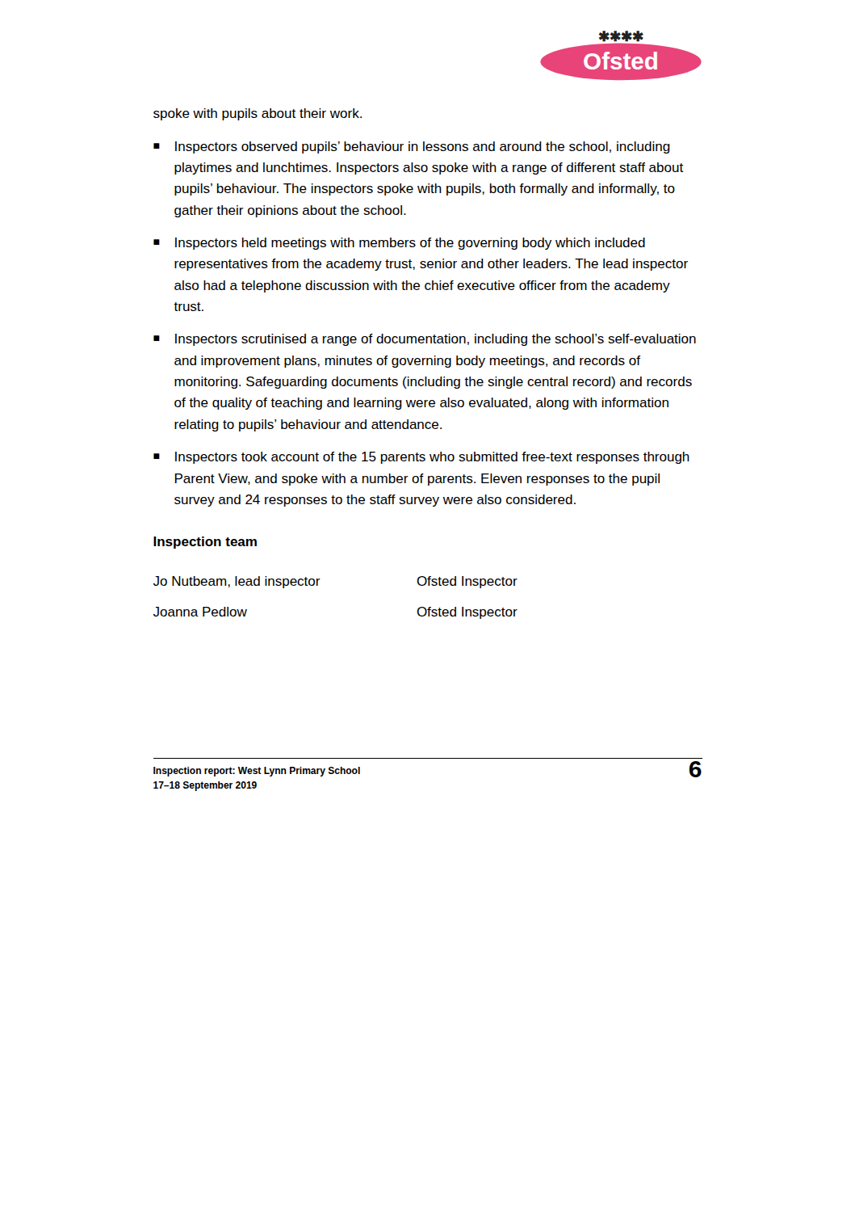spoke with pupils about their work.
Inspectors observed pupils’ behaviour in lessons and around the school, including playtimes and lunchtimes. Inspectors also spoke with a range of different staff about pupils’ behaviour. The inspectors spoke with pupils, both formally and informally, to gather their opinions about the school.
Inspectors held meetings with members of the governing body which included representatives from the academy trust, senior and other leaders. The lead inspector also had a telephone discussion with the chief executive officer from the academy trust.
Inspectors scrutinised a range of documentation, including the school’s self-evaluation and improvement plans, minutes of governing body meetings, and records of monitoring. Safeguarding documents (including the single central record) and records of the quality of teaching and learning were also evaluated, along with information relating to pupils’ behaviour and attendance.
Inspectors took account of the 15 parents who submitted free-text responses through Parent View, and spoke with a number of parents. Eleven responses to the pupil survey and 24 responses to the staff survey were also considered.
Inspection team
| Jo Nutbeam, lead inspector | Ofsted Inspector |
| Joanna Pedlow | Ofsted Inspector |
Inspection report: West Lynn Primary School
17–18 September 2019
6